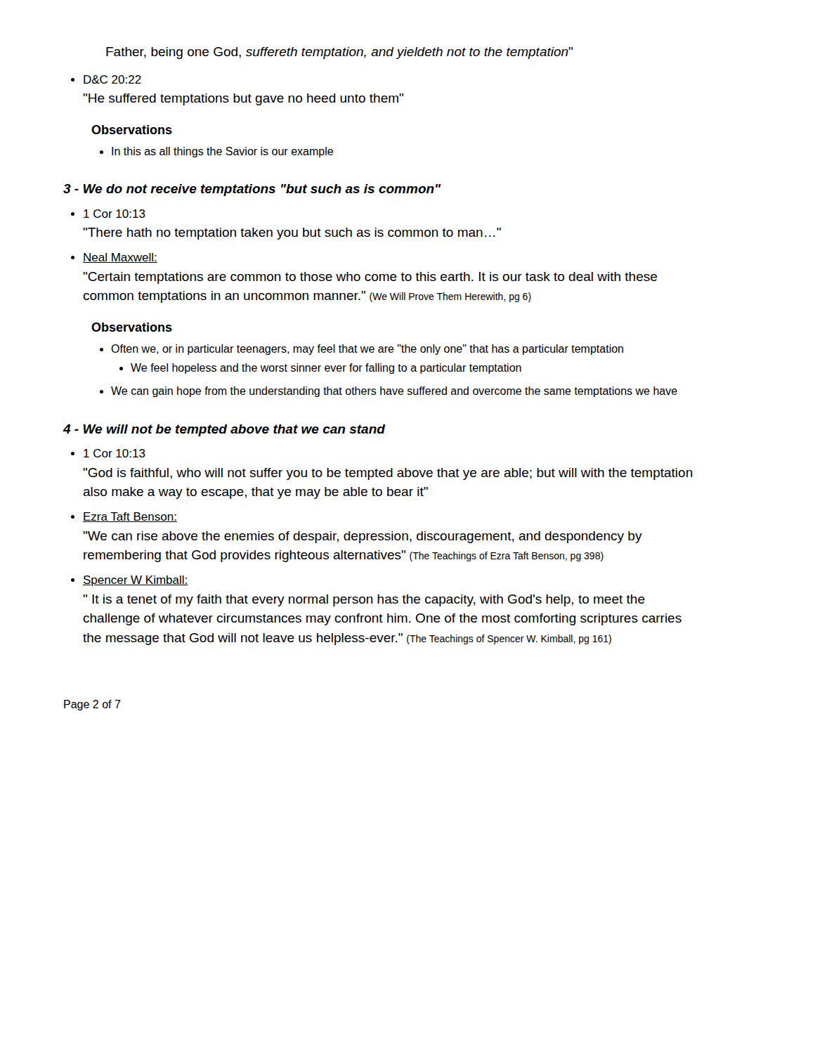Father, being one God, suffereth temptation, and yieldeth not to the temptation"
D&C 20:22
"He suffered temptations but gave no heed unto them"
Observations
In this as all things the Savior is our example
3 - We do not receive temptations "but such as is common"
1 Cor 10:13
"There hath no temptation taken you but such as is common to man…"
Neal Maxwell:
"Certain temptations are common to those who come to this earth. It is our task to deal with these common temptations in an uncommon manner." (We Will Prove Them Herewith, pg 6)
Observations
Often we, or in particular teenagers, may feel that we are "the only one" that has a particular temptation
We feel hopeless and the worst sinner ever for falling to a particular temptation
We can gain hope from the understanding that others have suffered and overcome the same temptations we have
4 - We will not be tempted above that we can stand
1 Cor 10:13
"God is faithful, who will not suffer you to be tempted above that ye are able; but will with the temptation also make a way to escape, that ye may be able to bear it"
Ezra Taft Benson:
"We can rise above the enemies of despair, depression, discouragement, and despondency by remembering that God provides righteous alternatives" (The Teachings of Ezra Taft Benson, pg 398)
Spencer W Kimball:
" It is a tenet of my faith that every normal person has the capacity, with God's help, to meet the challenge of whatever circumstances may confront him. One of the most comforting scriptures carries the message that God will not leave us helpless-ever." (The Teachings of Spencer W. Kimball, pg 161)
Page 2 of 7